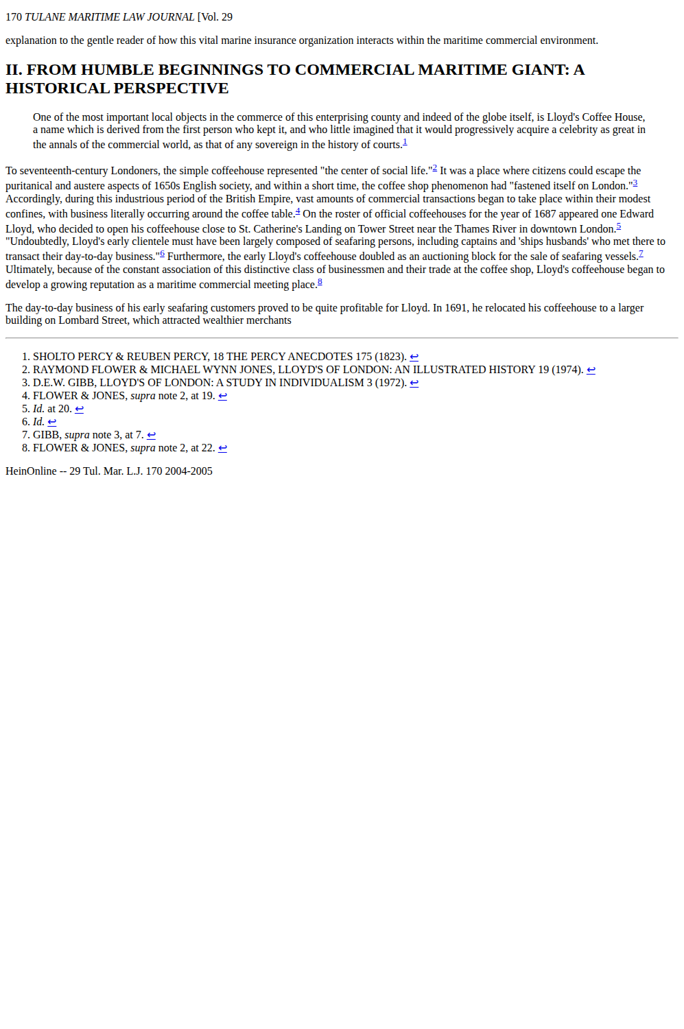170 TULANE MARITIME LAW JOURNAL [Vol. 29
explanation to the gentle reader of how this vital marine insurance organization interacts within the maritime commercial environment.
II. FROM HUMBLE BEGINNINGS TO COMMERCIAL MARITIME GIANT: A HISTORICAL PERSPECTIVE
One of the most important local objects in the commerce of this enterprising county and indeed of the globe itself, is Lloyd's Coffee House, a name which is derived from the first person who kept it, and who little imagined that it would progressively acquire a celebrity as great in the annals of the commercial world, as that of any sovereign in the history of courts.1
To seventeenth-century Londoners, the simple coffeehouse represented "the center of social life."2 It was a place where citizens could escape the puritanical and austere aspects of 1650s English society, and within a short time, the coffee shop phenomenon had "fastened itself on London."3 Accordingly, during this industrious period of the British Empire, vast amounts of commercial transactions began to take place within their modest confines, with business literally occurring around the coffee table.4 On the roster of official coffeehouses for the year of 1687 appeared one Edward Lloyd, who decided to open his coffeehouse close to St. Catherine's Landing on Tower Street near the Thames River in downtown London.5 "Undoubtedly, Lloyd's early clientele must have been largely composed of seafaring persons, including captains and 'ships husbands' who met there to transact their day-to-day business."6 Furthermore, the early Lloyd's coffeehouse doubled as an auctioning block for the sale of seafaring vessels.7 Ultimately, because of the constant association of this distinctive class of businessmen and their trade at the coffee shop, Lloyd's coffeehouse began to develop a growing reputation as a maritime commercial meeting place.8
The day-to-day business of his early seafaring customers proved to be quite profitable for Lloyd. In 1691, he relocated his coffeehouse to a larger building on Lombard Street, which attracted wealthier merchants
SHOLTO PERCY & REUBEN PERCY, 18 THE PERCY ANECDOTES 175 (1823). ↩
RAYMOND FLOWER & MICHAEL WYNN JONES, LLOYD'S OF LONDON: AN ILLUSTRATED HISTORY 19 (1974). ↩
D.E.W. GIBB, LLOYD'S OF LONDON: A STUDY IN INDIVIDUALISM 3 (1972). ↩
FLOWER & JONES, supra note 2, at 19. ↩
Id. at 20. ↩
Id. ↩
GIBB, supra note 3, at 7. ↩
FLOWER & JONES, supra note 2, at 22. ↩
HeinOnline -- 29 Tul. Mar. L.J. 170 2004-2005